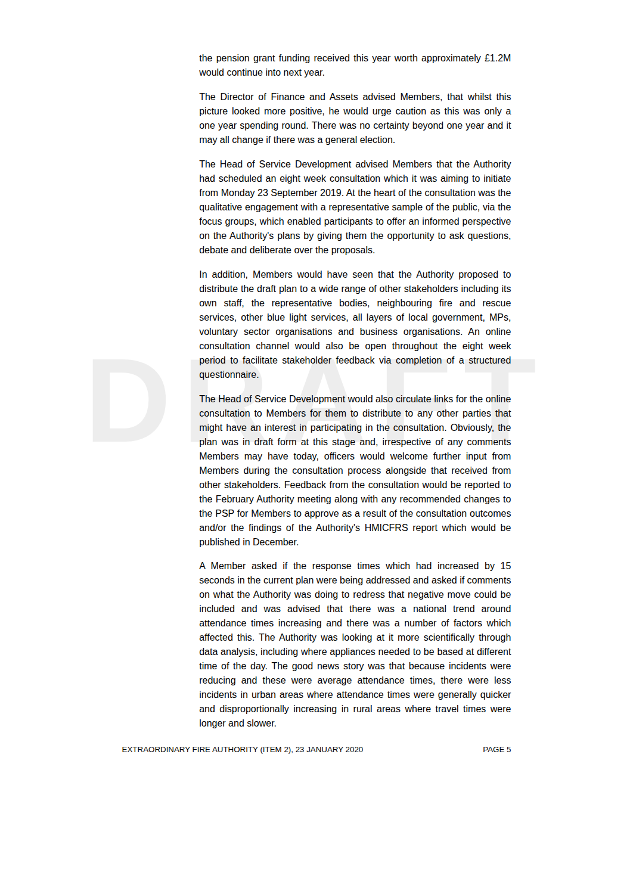DRAFT
the pension grant funding received this year worth approximately £1.2M would continue into next year.
The Director of Finance and Assets advised Members, that whilst this picture looked more positive, he would urge caution as this was only a one year spending round. There was no certainty beyond one year and it may all change if there was a general election.
The Head of Service Development advised Members that the Authority had scheduled an eight week consultation which it was aiming to initiate from Monday 23 September 2019. At the heart of the consultation was the qualitative engagement with a representative sample of the public, via the focus groups, which enabled participants to offer an informed perspective on the Authority's plans by giving them the opportunity to ask questions, debate and deliberate over the proposals.
In addition, Members would have seen that the Authority proposed to distribute the draft plan to a wide range of other stakeholders including its own staff, the representative bodies, neighbouring fire and rescue services, other blue light services, all layers of local government, MPs, voluntary sector organisations and business organisations. An online consultation channel would also be open throughout the eight week period to facilitate stakeholder feedback via completion of a structured questionnaire.
The Head of Service Development would also circulate links for the online consultation to Members for them to distribute to any other parties that might have an interest in participating in the consultation. Obviously, the plan was in draft form at this stage and, irrespective of any comments Members may have today, officers would welcome further input from Members during the consultation process alongside that received from other stakeholders. Feedback from the consultation would be reported to the February Authority meeting along with any recommended changes to the PSP for Members to approve as a result of the consultation outcomes and/or the findings of the Authority's HMICFRS report which would be published in December.
A Member asked if the response times which had increased by 15 seconds in the current plan were being addressed and asked if comments on what the Authority was doing to redress that negative move could be included and was advised that there was a national trend around attendance times increasing and there was a number of factors which affected this. The Authority was looking at it more scientifically through data analysis, including where appliances needed to be based at different time of the day. The good news story was that because incidents were reducing and these were average attendance times, there were less incidents in urban areas where attendance times were generally quicker and disproportionally increasing in rural areas where travel times were longer and slower.
EXTRAORDINARY FIRE AUTHORITY (ITEM 2), 23 JANUARY 2020 PAGE 5